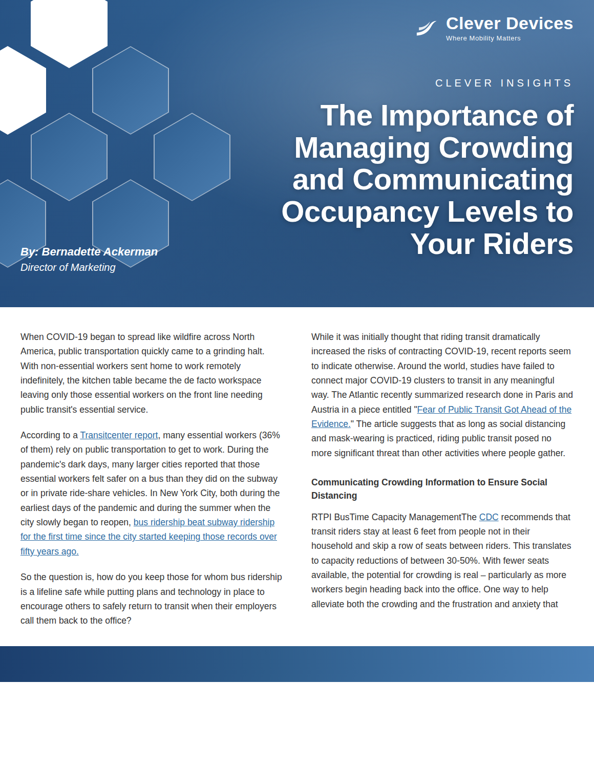Clever Devices Where Mobility Matters
CLEVER INSIGHTS
The Importance of
Managing Crowding
and Communicating
Occupancy Levels to
Your Riders
By: Bernadette Ackerman Director of Marketing
When COVID-19 began to spread like wildfire across North America, public transportation quickly came to a grinding halt. With non-essential workers sent home to work remotely indefinitely, the kitchen table became the de facto workspace leaving only those essential workers on the front line needing public transit's essential service.
According to a Transitcenter report, many essential workers (36% of them) rely on public transportation to get to work. During the pandemic's dark days, many larger cities reported that those essential workers felt safer on a bus than they did on the subway or in private ride-share vehicles. In New York City, both during the earliest days of the pandemic and during the summer when the city slowly began to reopen, bus ridership beat subway ridership for the first time since the city started keeping those records over fifty years ago.
So the question is, how do you keep those for whom bus ridership is a lifeline safe while putting plans and technology in place to encourage others to safely return to transit when their employers call them back to the office?
While it was initially thought that riding transit dramatically increased the risks of contracting COVID-19, recent reports seem to indicate otherwise. Around the world, studies have failed to connect major COVID-19 clusters to transit in any meaningful way. The Atlantic recently summarized research done in Paris and Austria in a piece entitled "Fear of Public Transit Got Ahead of the Evidence." The article suggests that as long as social distancing and mask-wearing is practiced, riding public transit posed no more significant threat than other activities where people gather.
Communicating Crowding Information to Ensure Social Distancing
RTPI BusTime Capacity ManagementThe CDC recommends that transit riders stay at least 6 feet from people not in their household and skip a row of seats between riders. This translates to capacity reductions of between 30-50%. With fewer seats available, the potential for crowding is real – particularly as more workers begin heading back into the office. One way to help alleviate both the crowding and the frustration and anxiety that